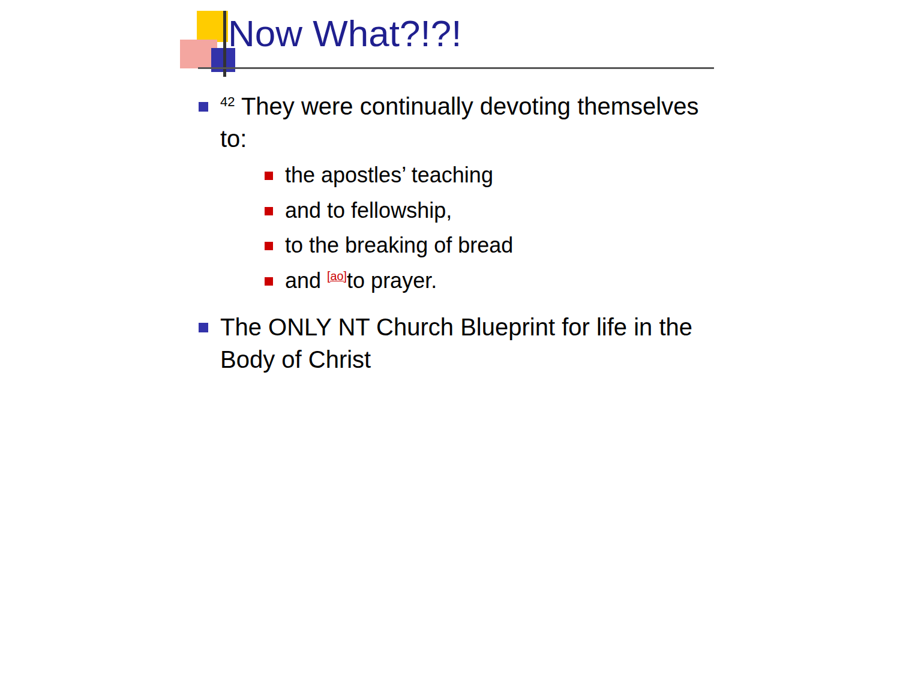Now What?!?!
42 They were continually devoting themselves to:
the apostles’ teaching
and to fellowship,
to the breaking of bread
and [ao] to prayer.
The ONLY NT Church Blueprint for life in the Body of Christ